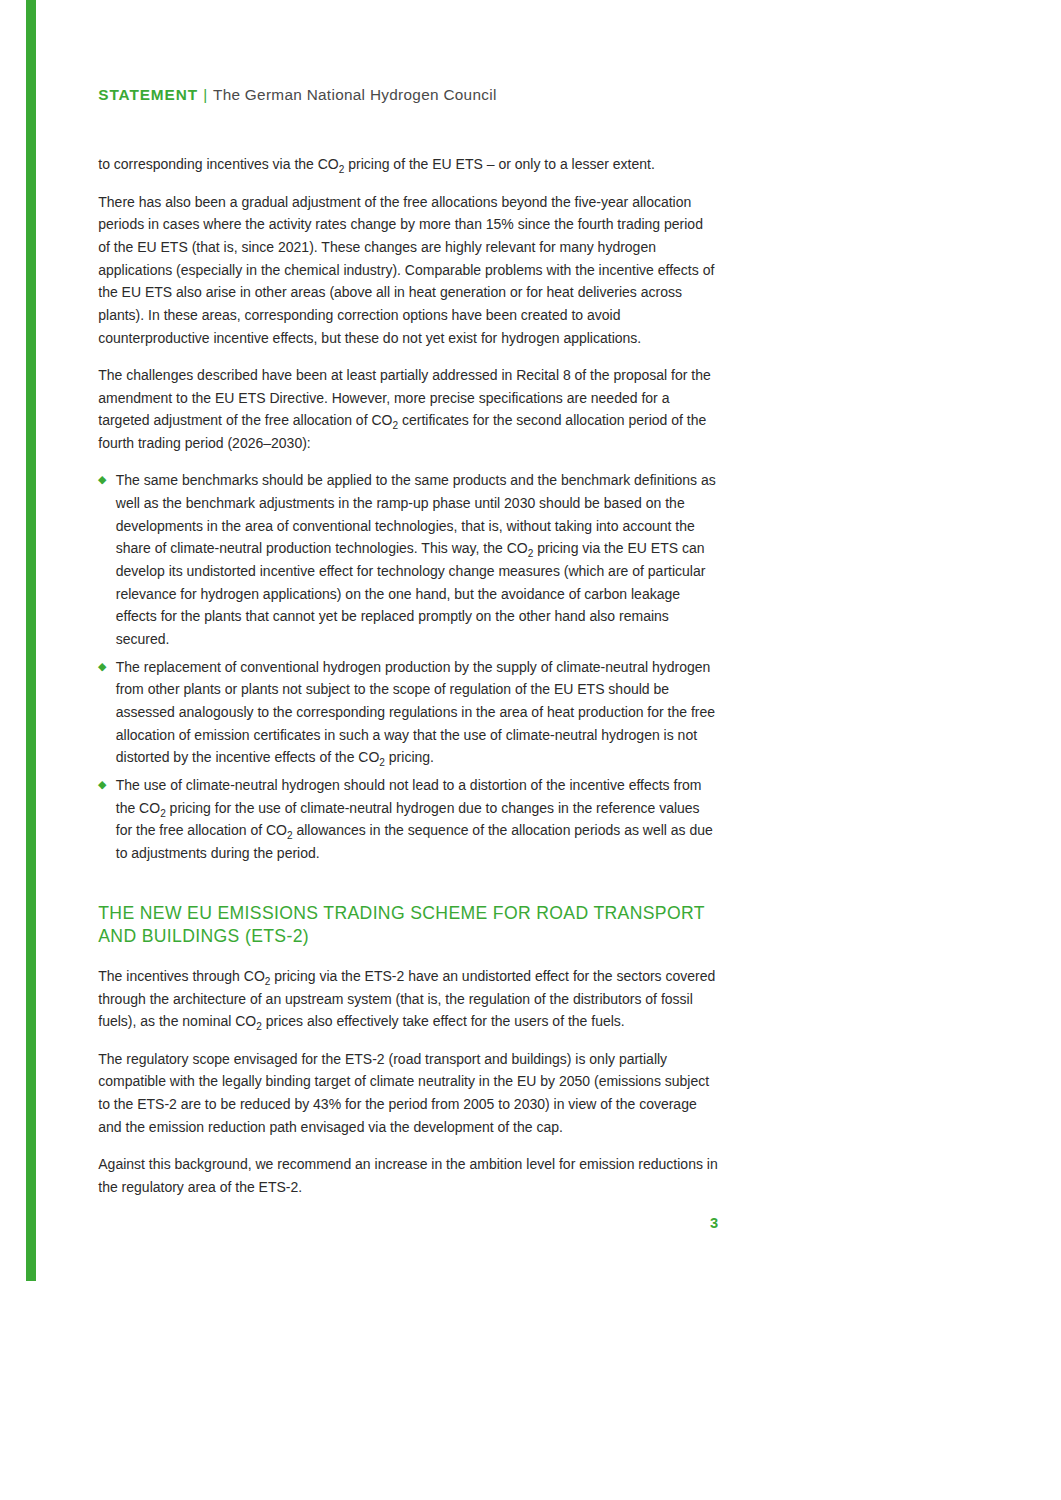STATEMENT|The German National Hydrogen Council
to corresponding incentives via the CO2 pricing of the EU ETS – or only to a lesser extent.
There has also been a gradual adjustment of the free allocations beyond the five-year allocation periods in cases where the activity rates change by more than 15% since the fourth trading period of the EU ETS (that is, since 2021). These changes are highly relevant for many hydrogen applications (especially in the chemical industry). Comparable problems with the incentive effects of the EU ETS also arise in other areas (above all in heat generation or for heat deliveries across plants). In these areas, corresponding correction options have been created to avoid counterproductive incentive effects, but these do not yet exist for hydrogen applications.
The challenges described have been at least partially addressed in Recital 8 of the proposal for the amendment to the EU ETS Directive. However, more precise specifications are needed for a targeted adjustment of the free allocation of CO2 certificates for the second allocation period of the fourth trading period (2026–2030):
The same benchmarks should be applied to the same products and the benchmark definitions as well as the benchmark adjustments in the ramp-up phase until 2030 should be based on the developments in the area of conventional technologies, that is, without taking into account the share of climate-neutral production technologies. This way, the CO2 pricing via the EU ETS can develop its undistorted incentive effect for technology change measures (which are of particular relevance for hydrogen applications) on the one hand, but the avoidance of carbon leakage effects for the plants that cannot yet be replaced promptly on the other hand also remains secured.
The replacement of conventional hydrogen production by the supply of climate-neutral hydrogen from other plants or plants not subject to the scope of regulation of the EU ETS should be assessed analogously to the corresponding regulations in the area of heat production for the free allocation of emission certificates in such a way that the use of climate-neutral hydrogen is not distorted by the incentive effects of the CO2 pricing.
The use of climate-neutral hydrogen should not lead to a distortion of the incentive effects from the CO2 pricing for the use of climate-neutral hydrogen due to changes in the reference values for the free allocation of CO2 allowances in the sequence of the allocation periods as well as due to adjustments during the period.
The new EU emissions trading scheme for road transport and buildings (ETS-2)
The incentives through CO2 pricing via the ETS-2 have an undistorted effect for the sectors covered through the architecture of an upstream system (that is, the regulation of the distributors of fossil fuels), as the nominal CO2 prices also effectively take effect for the users of the fuels.
The regulatory scope envisaged for the ETS-2 (road transport and buildings) is only partially compatible with the legally binding target of climate neutrality in the EU by 2050 (emissions subject to the ETS-2 are to be reduced by 43% for the period from 2005 to 2030) in view of the coverage and the emission reduction path envisaged via the development of the cap.
Against this background, we recommend an increase in the ambition level for emission reductions in the regulatory area of the ETS-2.
3